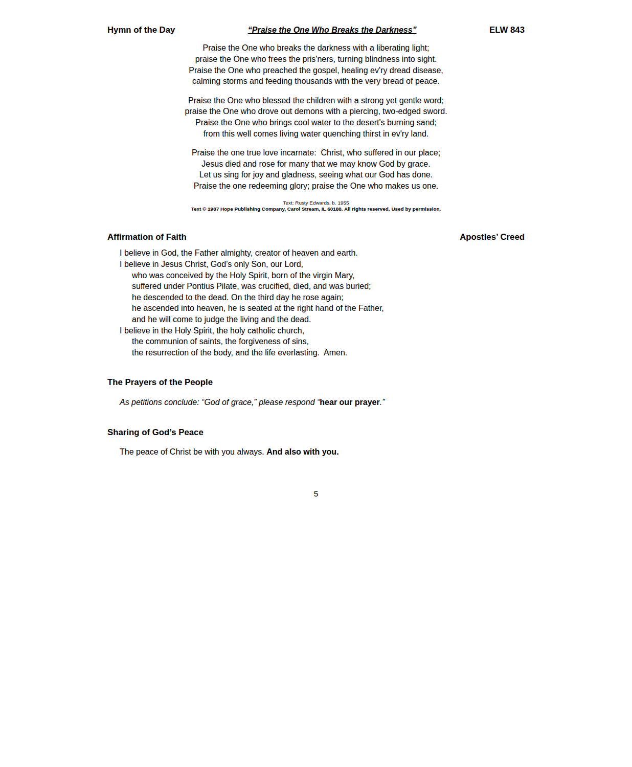Hymn of the Day “Praise the One Who Breaks the Darkness” ELW 843
Praise the One who breaks the darkness with a liberating light;
praise the One who frees the pris'ners, turning blindness into sight.
Praise the One who preached the gospel, healing ev'ry dread disease,
calming storms and feeding thousands with the very bread of peace.
Praise the One who blessed the children with a strong yet gentle word;
praise the One who drove out demons with a piercing, two-edged sword.
Praise the One who brings cool water to the desert's burning sand;
from this well comes living water quenching thirst in ev'ry land.
Praise the one true love incarnate: Christ, who suffered in our place;
Jesus died and rose for many that we may know God by grace.
Let us sing for joy and gladness, seeing what our God has done.
Praise the one redeeming glory; praise the One who makes us one.
Text: Rusty Edwards, b. 1955
Text © 1987 Hope Publishing Company, Carol Stream, IL 60188. All rights reserved. Used by permission.
Affirmation of Faith Apostles’ Creed
I believe in God, the Father almighty, creator of heaven and earth.
I believe in Jesus Christ, God’s only Son, our Lord,
who was conceived by the Holy Spirit, born of the virgin Mary,
suffered under Pontius Pilate, was crucified, died, and was buried;
he descended to the dead. On the third day he rose again;
he ascended into heaven, he is seated at the right hand of the Father,
and he will come to judge the living and the dead.
I believe in the Holy Spirit, the holy catholic church,
the communion of saints, the forgiveness of sins,
the resurrection of the body, and the life everlasting. Amen.
The Prayers of the People
As petitions conclude: “God of grace,” please respond “hear our prayer.”
Sharing of God’s Peace
The peace of Christ be with you always. And also with you.
5